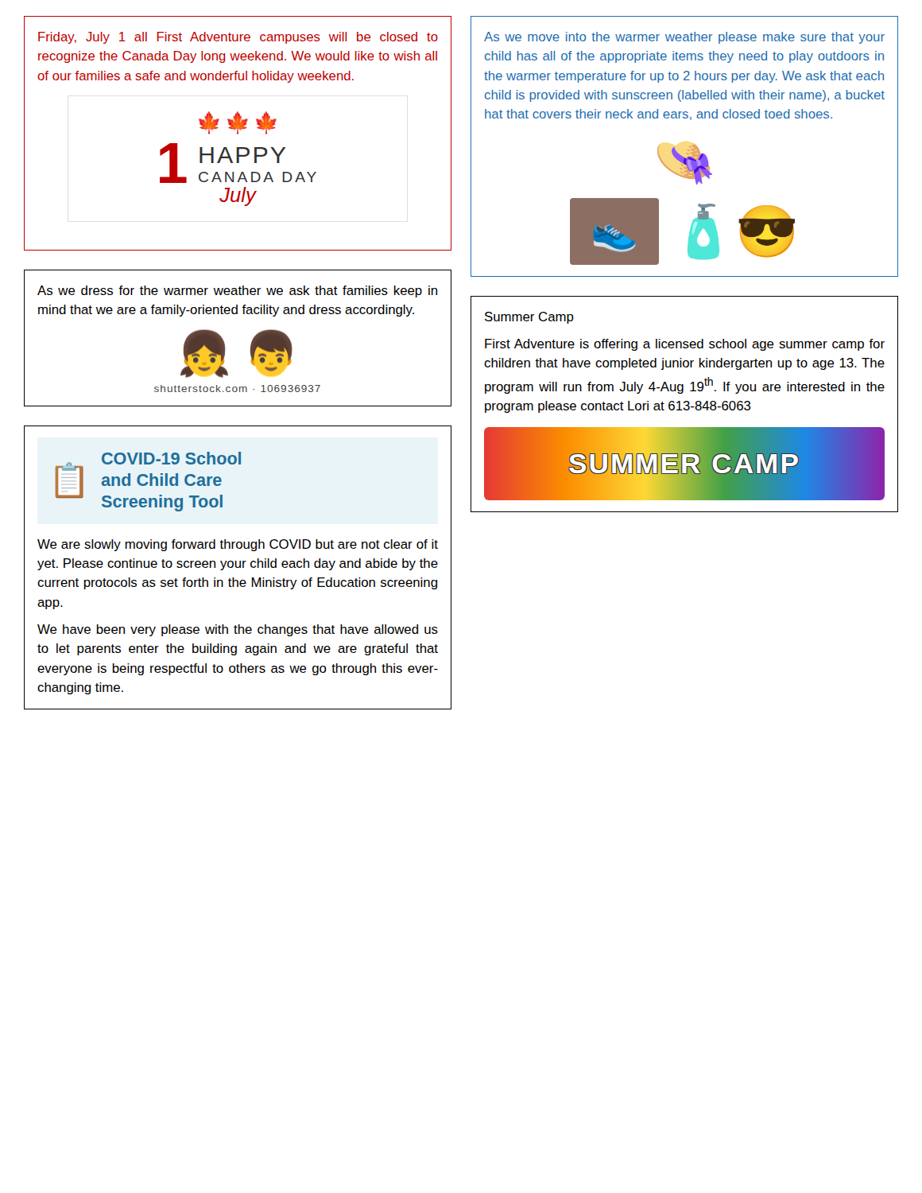Friday, July 1 all First Adventure campuses will be closed to recognize the Canada Day long weekend. We would like to wish all of our families a safe and wonderful holiday weekend.
🍁 🍁 🍁
1 HAPPY
CANADA DAY
July
Happy Canada Day graphic
As we dress for the warmer weather we ask that families keep in mind that we are a family-oriented facility and dress accordingly.
👧 👦
shutterstock.com · 106936937
📋
COVID-19 School
and Child Care
Screening Tool
We are slowly moving forward through COVID but are not clear of it yet. Please continue to screen your child each day and abide by the current protocols as set forth in the Ministry of Education screening app.
We have been very please with the changes that have allowed us to let parents enter the building again and we are grateful that everyone is being respectful to others as we go through this ever-changing time.
As we move into the warmer weather please make sure that your child has all of the appropriate items they need to play outdoors in the warmer temperature for up to 2 hours per day. We ask that each child is provided with sunscreen (labelled with their name), a bucket hat that covers their neck and ears, and closed toed shoes.
👒
👟
🧴😎
Summer Camp
First Adventure is offering a licensed school age summer camp for children that have completed junior kindergarten up to age 13. The program will run from July 4-Aug 19th. If you are interested in the program please contact Lori at 613-848-6063
SUMMER CAMP